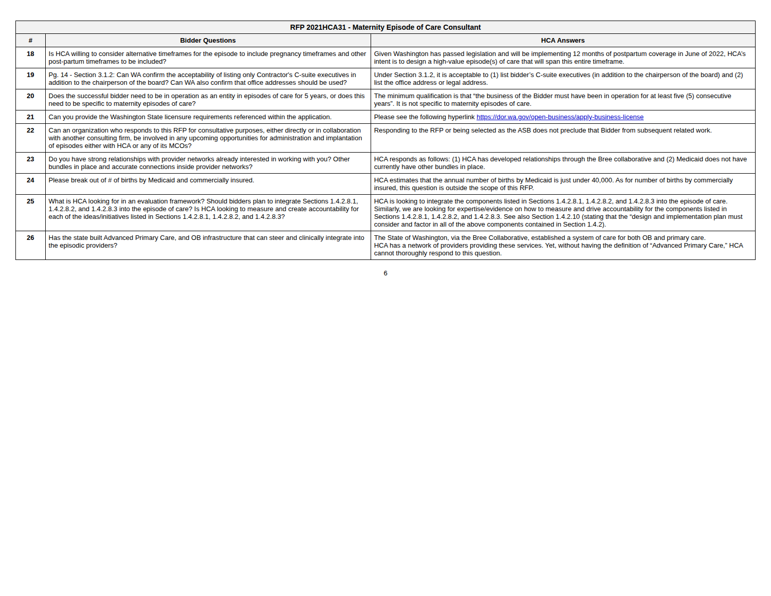RFP 2021HCA31 - Maternity Episode of Care Consultant
| # | Bidder Questions | HCA Answers |
| --- | --- | --- |
| 18 | Is HCA willing to consider alternative timeframes for the episode to include pregnancy timeframes and other post-partum timeframes to be included? | Given Washington has passed legislation and will be implementing 12 months of postpartum coverage in June of 2022, HCA’s intent is to design a high-value episode(s) of care that will span this entire timeframe. |
| 19 | Pg. 14 - Section 3.1.2: Can WA confirm the acceptability of listing only Contractor's C-suite executives in addition to the chairperson of the board? Can WA also confirm that office addresses should be used? | Under Section 3.1.2, it is acceptable to (1) list bidder’s C-suite executives (in addition to the chairperson of the board) and (2) list the office address or legal address. |
| 20 | Does the successful bidder need to be in operation as an entity in episodes of care for 5 years, or does this need to be specific to maternity episodes of care? | The minimum qualification is that “the business of the Bidder must have been in operation for at least five (5) consecutive years”. It is not specific to maternity episodes of care. |
| 21 | Can you provide the Washington State licensure requirements referenced within the application. | Please see the following hyperlink https://dor.wa.gov/open-business/apply-business-license |
| 22 | Can an organization who responds to this RFP for consultative purposes, either directly or in collaboration with another consulting firm, be involved in any upcoming opportunities for administration and implantation of episodes either with HCA or any of its MCOs? | Responding to the RFP or being selected as the ASB does not preclude that Bidder from subsequent related work. |
| 23 | Do you have strong relationships with provider networks already interested in working with you? Other bundles in place and accurate connections inside provider networks? | HCA responds as follows: (1) HCA has developed relationships through the Bree collaborative and (2) Medicaid does not have currently have other bundles in place. |
| 24 | Please break out of # of births by Medicaid and commercially insured. | HCA estimates that the annual number of births by Medicaid is just under 40,000. As for number of births by commercially insured, this question is outside the scope of this RFP. |
| 25 | What is HCA looking for in an evaluation framework? Should bidders plan to integrate Sections 1.4.2.8.1, 1.4.2.8.2, and 1.4.2.8.3 into the episode of care? Is HCA looking to measure and create accountability for each of the ideas/initiatives listed in Sections 1.4.2.8.1, 1.4.2.8.2, and 1.4.2.8.3? | HCA is looking to integrate the components listed in Sections 1.4.2.8.1, 1.4.2.8.2, and 1.4.2.8.3 into the episode of care. Similarly, we are looking for expertise/evidence on how to measure and drive accountability for the components listed in Sections 1.4.2.8.1, 1.4.2.8.2, and 1.4.2.8.3. See also Section 1.4.2.10 (stating that the “design and implementation plan must consider and factor in all of the above components contained in Section 1.4.2). |
| 26 | Has the state built Advanced Primary Care, and OB infrastructure that can steer and clinically integrate into the episodic providers? | The State of Washington, via the Bree Collaborative, established a system of care for both OB and primary care. HCA has a network of providers providing these services. Yet, without having the definition of “Advanced Primary Care,” HCA cannot thoroughly respond to this question. |
6